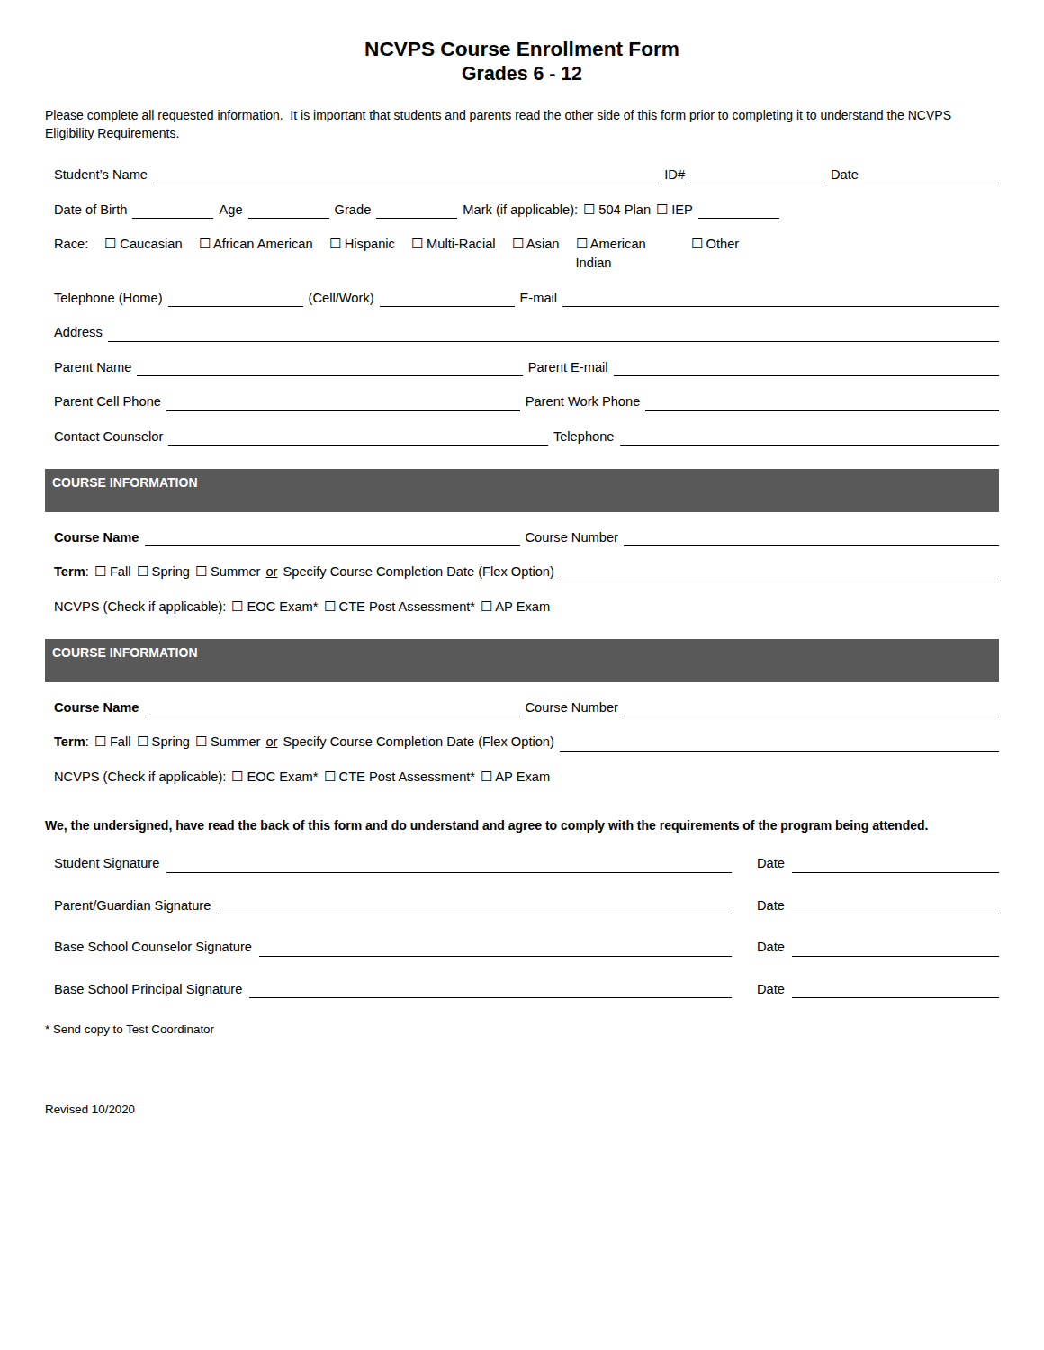NCVPS Course Enrollment FormGrades 6 - 12
Please complete all requested information. It is important that students and parents read the other side of this form prior to completing it to understand the NCVPS Eligibility Requirements.
Student’s Name ID# Date
Date of Birth Age Grade Mark (if applicable): ☐ 504 Plan ☐ IEP
Race: ☐ Caucasian ☐ African American ☐ Hispanic ☐ Multi-Racial ☐ Asian ☐ American Indian ☐ Other
Telephone (Home) (Cell/Work) E-mail
Address
Parent Name Parent E-mail
Parent Cell Phone Parent Work Phone
Contact Counselor Telephone
COURSE INFORMATION
Course Name Course Number
Term: ☐ Fall ☐ Spring ☐ Summer or Specify Course Completion Date (Flex Option)
NCVPS (Check if applicable): ☐ EOC Exam* ☐ CTE Post Assessment* ☐ AP Exam
COURSE INFORMATION
Course Name Course Number
Term: ☐ Fall ☐ Spring ☐ Summer or Specify Course Completion Date (Flex Option)
NCVPS (Check if applicable): ☐ EOC Exam* ☐ CTE Post Assessment* ☐ AP Exam
We, the undersigned, have read the back of this form and do understand and agree to comply with the requirements of the program being attended.
Student Signature Date
Parent/Guardian Signature Date
Base School Counselor Signature Date
Base School Principal Signature Date
* Send copy to Test Coordinator
Revised 10/2020